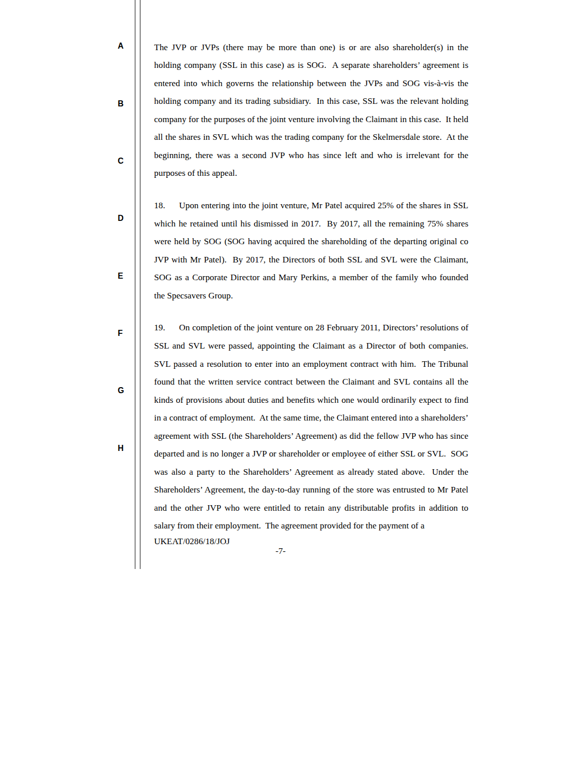A B C D E F G H
The JVP or JVPs (there may be more than one) is or are also shareholder(s) in the holding company (SSL in this case) as is SOG. A separate shareholders’ agreement is entered into which governs the relationship between the JVPs and SOG vis-à-vis the holding company and its trading subsidiary. In this case, SSL was the relevant holding company for the purposes of the joint venture involving the Claimant in this case. It held all the shares in SVL which was the trading company for the Skelmersdale store. At the beginning, there was a second JVP who has since left and who is irrelevant for the purposes of this appeal.
18. Upon entering into the joint venture, Mr Patel acquired 25% of the shares in SSL which he retained until his dismissed in 2017. By 2017, all the remaining 75% shares were held by SOG (SOG having acquired the shareholding of the departing original co JVP with Mr Patel). By 2017, the Directors of both SSL and SVL were the Claimant, SOG as a Corporate Director and Mary Perkins, a member of the family who founded the Specsavers Group.
19. On completion of the joint venture on 28 February 2011, Directors’ resolutions of SSL and SVL were passed, appointing the Claimant as a Director of both companies. SVL passed a resolution to enter into an employment contract with him. The Tribunal found that the written service contract between the Claimant and SVL contains all the kinds of provisions about duties and benefits which one would ordinarily expect to find in a contract of employment. At the same time, the Claimant entered into a shareholders’ agreement with SSL (the Shareholders’ Agreement) as did the fellow JVP who has since departed and is no longer a JVP or shareholder or employee of either SSL or SVL. SOG was also a party to the Shareholders’ Agreement as already stated above. Under the Shareholders’ Agreement, the day-to-day running of the store was entrusted to Mr Patel and the other JVP who were entitled to retain any distributable profits in addition to salary from their employment. The agreement provided for the payment of a
UKEAT/0286/18/JOJ
-7-